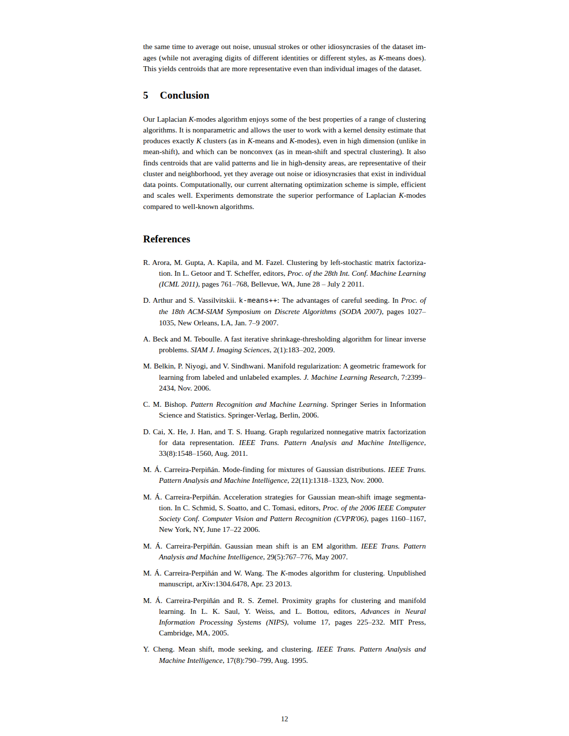the same time to average out noise, unusual strokes or other idiosyncrasies of the dataset images (while not averaging digits of different identities or different styles, as K-means does). This yields centroids that are more representative even than individual images of the dataset.
5 Conclusion
Our Laplacian K-modes algorithm enjoys some of the best properties of a range of clustering algorithms. It is nonparametric and allows the user to work with a kernel density estimate that produces exactly K clusters (as in K-means and K-modes), even in high dimension (unlike in mean-shift), and which can be nonconvex (as in mean-shift and spectral clustering). It also finds centroids that are valid patterns and lie in high-density areas, are representative of their cluster and neighborhood, yet they average out noise or idiosyncrasies that exist in individual data points. Computationally, our current alternating optimization scheme is simple, efficient and scales well. Experiments demonstrate the superior performance of Laplacian K-modes compared to well-known algorithms.
References
R. Arora, M. Gupta, A. Kapila, and M. Fazel. Clustering by left-stochastic matrix factorization. In L. Getoor and T. Scheffer, editors, Proc. of the 28th Int. Conf. Machine Learning (ICML 2011), pages 761–768, Bellevue, WA, June 28 – July 2 2011.
D. Arthur and S. Vassilvitskii. k-means++: The advantages of careful seeding. In Proc. of the 18th ACM-SIAM Symposium on Discrete Algorithms (SODA 2007), pages 1027–1035, New Orleans, LA, Jan. 7–9 2007.
A. Beck and M. Teboulle. A fast iterative shrinkage-thresholding algorithm for linear inverse problems. SIAM J. Imaging Sciences, 2(1):183–202, 2009.
M. Belkin, P. Niyogi, and V. Sindhwani. Manifold regularization: A geometric framework for learning from labeled and unlabeled examples. J. Machine Learning Research, 7:2399–2434, Nov. 2006.
C. M. Bishop. Pattern Recognition and Machine Learning. Springer Series in Information Science and Statistics. Springer-Verlag, Berlin, 2006.
D. Cai, X. He, J. Han, and T. S. Huang. Graph regularized nonnegative matrix factorization for data representation. IEEE Trans. Pattern Analysis and Machine Intelligence, 33(8):1548–1560, Aug. 2011.
M. Á. Carreira-Perpiñán. Mode-finding for mixtures of Gaussian distributions. IEEE Trans. Pattern Analysis and Machine Intelligence, 22(11):1318–1323, Nov. 2000.
M. Á. Carreira-Perpiñán. Acceleration strategies for Gaussian mean-shift image segmentation. In C. Schmid, S. Soatto, and C. Tomasi, editors, Proc. of the 2006 IEEE Computer Society Conf. Computer Vision and Pattern Recognition (CVPR'06), pages 1160–1167, New York, NY, June 17–22 2006.
M. Á. Carreira-Perpiñán. Gaussian mean shift is an EM algorithm. IEEE Trans. Pattern Analysis and Machine Intelligence, 29(5):767–776, May 2007.
M. Á. Carreira-Perpiñán and W. Wang. The K-modes algorithm for clustering. Unpublished manuscript, arXiv:1304.6478, Apr. 23 2013.
M. Á. Carreira-Perpiñán and R. S. Zemel. Proximity graphs for clustering and manifold learning. In L. K. Saul, Y. Weiss, and L. Bottou, editors, Advances in Neural Information Processing Systems (NIPS), volume 17, pages 225–232. MIT Press, Cambridge, MA, 2005.
Y. Cheng. Mean shift, mode seeking, and clustering. IEEE Trans. Pattern Analysis and Machine Intelligence, 17(8):790–799, Aug. 1995.
12